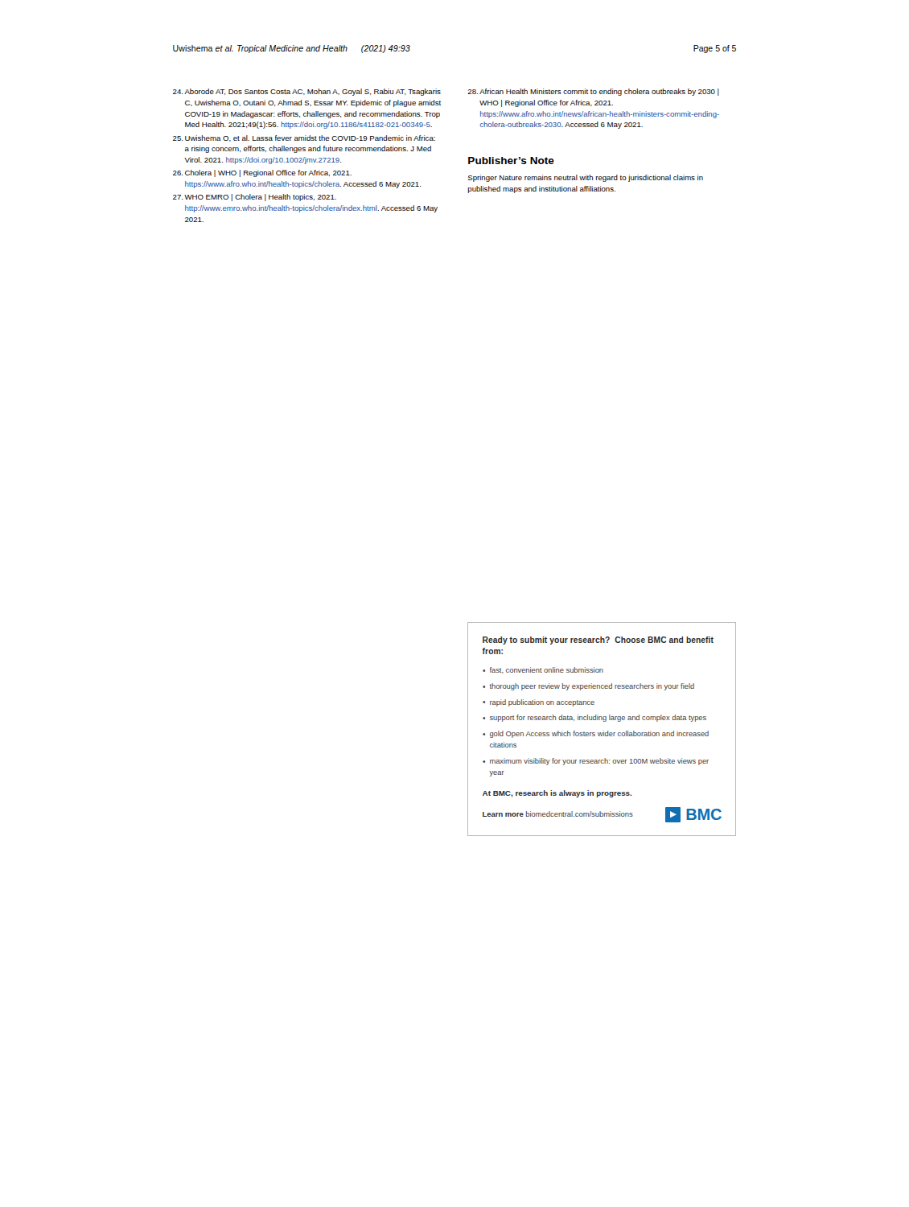Uwishema et al. Tropical Medicine and Health(2021) 49:93
Page 5 of 5
24. Aborode AT, Dos Santos Costa AC, Mohan A, Goyal S, Rabiu AT, Tsagkaris C, Uwishema O, Outani O, Ahmad S, Essar MY. Epidemic of plague amidst COVID-19 in Madagascar: efforts, challenges, and recommendations. Trop Med Health. 2021;49(1):56. https://doi.org/10.1186/s41182-021-00349-5.
25. Uwishema O, et al. Lassa fever amidst the COVID-19 Pandemic in Africa: a rising concern, efforts, challenges and future recommendations. J Med Virol. 2021. https://doi.org/10.1002/jmv.27219.
26. Cholera | WHO | Regional Office for Africa, 2021. https://www.afro.who.int/health-topics/cholera. Accessed 6 May 2021.
27. WHO EMRO | Cholera | Health topics, 2021. http://www.emro.who.int/health-topics/cholera/index.html. Accessed 6 May 2021.
28. African Health Ministers commit to ending cholera outbreaks by 2030 | WHO | Regional Office for Africa, 2021. https://www.afro.who.int/news/african-health-ministers-commit-ending-cholera-outbreaks-2030. Accessed 6 May 2021.
Publisher’s Note
Springer Nature remains neutral with regard to jurisdictional claims in published maps and institutional affiliations.
Ready to submit your research? Choose BMC and benefit from:
fast, convenient online submission
thorough peer review by experienced researchers in your field
rapid publication on acceptance
support for research data, including large and complex data types
gold Open Access which fosters wider collaboration and increased citations
maximum visibility for your research: over 100M website views per year
At BMC, research is always in progress.
Learn more biomedcentral.com/submissions
BMC